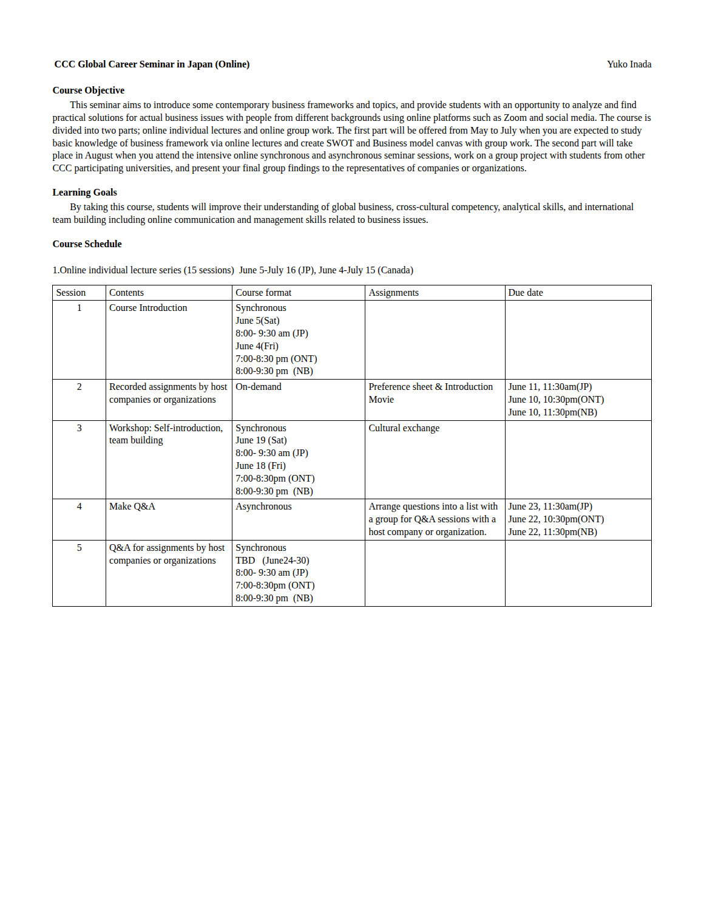CCC Global Career Seminar in Japan (Online) Yuko Inada
Course Objective
This seminar aims to introduce some contemporary business frameworks and topics, and provide students with an opportunity to analyze and find practical solutions for actual business issues with people from different backgrounds using online platforms such as Zoom and social media. The course is divided into two parts; online individual lectures and online group work. The first part will be offered from May to July when you are expected to study basic knowledge of business framework via online lectures and create SWOT and Business model canvas with group work. The second part will take place in August when you attend the intensive online synchronous and asynchronous seminar sessions, work on a group project with students from other CCC participating universities, and present your final group findings to the representatives of companies or organizations.
Learning Goals
By taking this course, students will improve their understanding of global business, cross-cultural competency, analytical skills, and international team building including online communication and management skills related to business issues.
Course Schedule
1.Online individual lecture series (15 sessions) June 5-July 16 (JP), June 4-July 15 (Canada)
| Session | Contents | Course format | Assignments | Due date |
| --- | --- | --- | --- | --- |
| 1 | Course Introduction | Synchronous June 5(Sat) 8:00- 9:30 am (JP) June 4(Fri) 7:00-8:30 pm (ONT) 8:00-9:30 pm (NB) | | |
| 2 | Recorded assignments by host companies or organizations | On-demand | Preference sheet & Introduction Movie | June 11, 11:30am(JP) June 10, 10:30pm(ONT) June 10, 11:30pm(NB) |
| 3 | Workshop: Self-introduction, team building | Synchronous June 19 (Sat) 8:00- 9:30 am (JP) June 18 (Fri) 7:00-8:30pm (ONT) 8:00-9:30 pm (NB) | Cultural exchange | |
| 4 | Make Q&A | Asynchronous | Arrange questions into a list with a group for Q&A sessions with a host company or organization. | June 23, 11:30am(JP) June 22, 10:30pm(ONT) June 22, 11:30pm(NB) |
| 5 | Q&A for assignments by host companies or organizations | Synchronous TBD (June24-30) 8:00- 9:30 am (JP) 7:00-8:30pm (ONT) 8:00-9:30 pm (NB) | | |